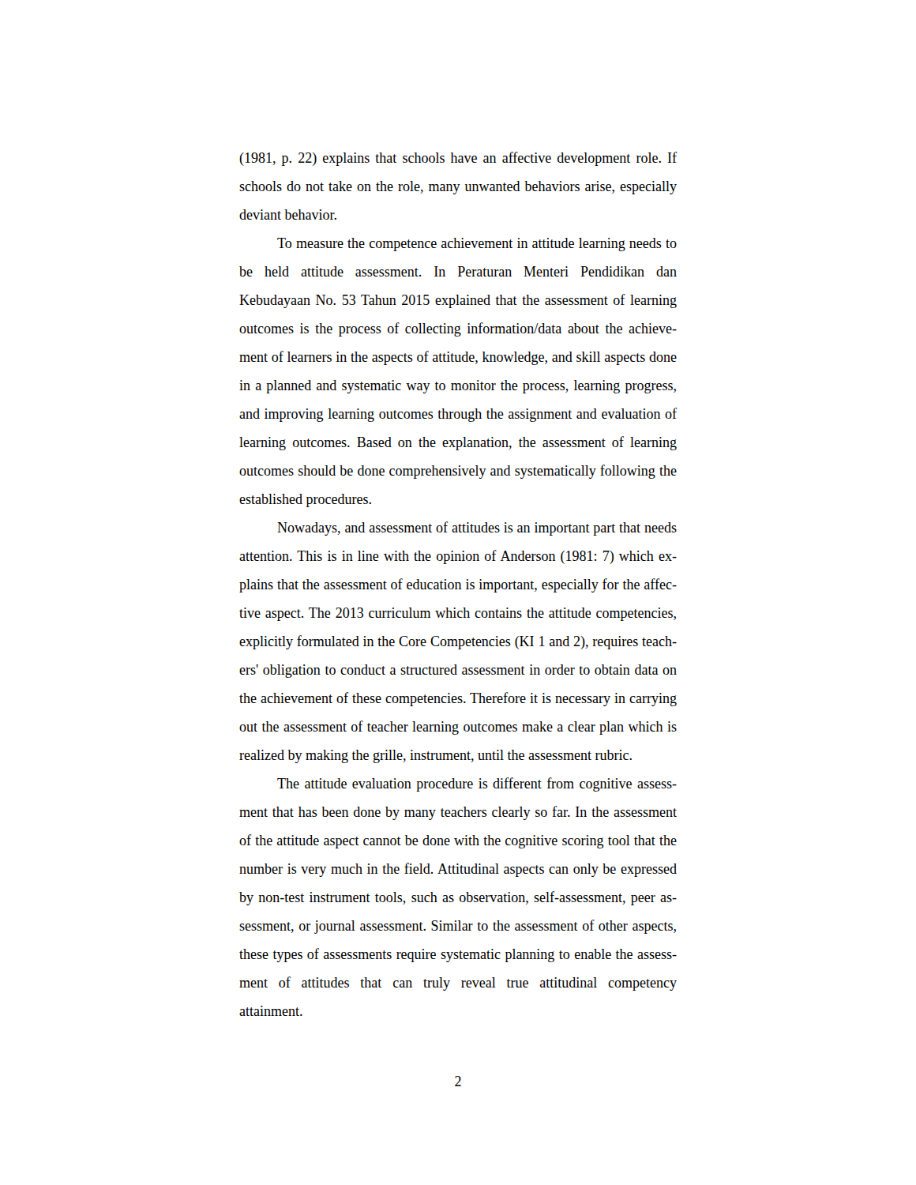(1981, p. 22) explains that schools have an affective development role. If schools do not take on the role, many unwanted behaviors arise, especially deviant behavior.
To measure the competence achievement in attitude learning needs to be held attitude assessment. In Peraturan Menteri Pendidikan dan Kebudayaan No. 53 Tahun 2015 explained that the assessment of learning outcomes is the process of collecting information/data about the achievement of learners in the aspects of attitude, knowledge, and skill aspects done in a planned and systematic way to monitor the process, learning progress, and improving learning outcomes through the assignment and evaluation of learning outcomes. Based on the explanation, the assessment of learning outcomes should be done comprehensively and systematically following the established procedures.
Nowadays, and assessment of attitudes is an important part that needs attention. This is in line with the opinion of Anderson (1981: 7) which explains that the assessment of education is important, especially for the affective aspect. The 2013 curriculum which contains the attitude competencies, explicitly formulated in the Core Competencies (KI 1 and 2), requires teachers' obligation to conduct a structured assessment in order to obtain data on the achievement of these competencies. Therefore it is necessary in carrying out the assessment of teacher learning outcomes make a clear plan which is realized by making the grille, instrument, until the assessment rubric.
The attitude evaluation procedure is different from cognitive assessment that has been done by many teachers clearly so far. In the assessment of the attitude aspect cannot be done with the cognitive scoring tool that the number is very much in the field. Attitudinal aspects can only be expressed by non-test instrument tools, such as observation, self-assessment, peer assessment, or journal assessment. Similar to the assessment of other aspects, these types of assessments require systematic planning to enable the assessment of attitudes that can truly reveal true attitudinal competency attainment.
2